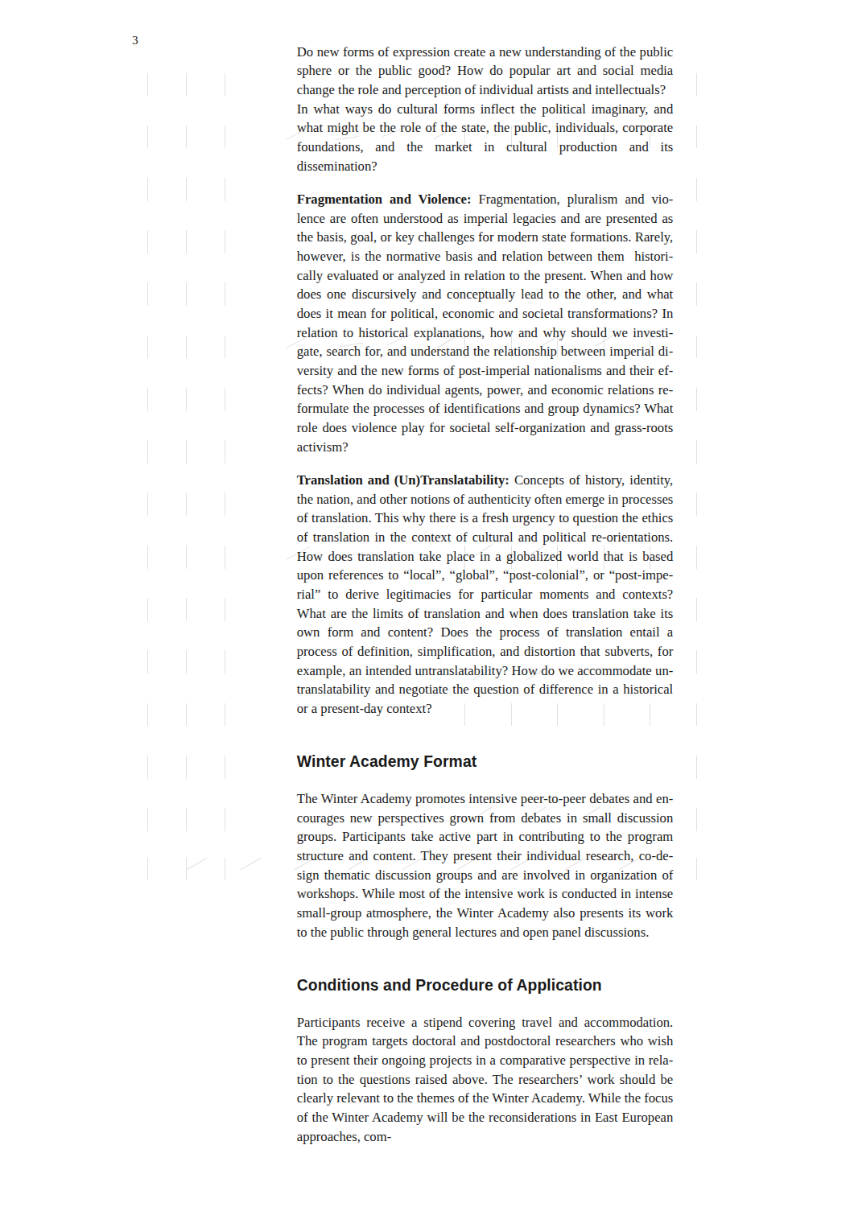3
Do new forms of expression create a new understanding of the public sphere or the public good? How do popular art and social media change the role and perception of individual artists and intellectuals?
In what ways do cultural forms inflect the political imaginary, and what might be the role of the state, the public, individuals, corporate foundations, and the market in cultural production and its dissemination?
Fragmentation and Violence: Fragmentation, pluralism and violence are often understood as imperial legacies and are presented as the basis, goal, or key challenges for modern state formations. Rarely, however, is the normative basis and relation between them historically evaluated or analyzed in relation to the present. When and how does one discursively and conceptually lead to the other, and what does it mean for political, economic and societal transformations? In relation to historical explanations, how and why should we investigate, search for, and understand the relationship between imperial diversity and the new forms of post-imperial nationalisms and their effects? When do individual agents, power, and economic relations reformulate the processes of identifications and group dynamics? What role does violence play for societal self-organization and grass-roots activism?
Translation and (Un)Translatability: Concepts of history, identity, the nation, and other notions of authenticity often emerge in processes of translation. This why there is a fresh urgency to question the ethics of translation in the context of cultural and political re-orientations. How does translation take place in a globalized world that is based upon references to “local”, “global”, “post-colonial”, or “post-imperial” to derive legitimacies for particular moments and contexts? What are the limits of translation and when does translation take its own form and content? Does the process of translation entail a process of definition, simplification, and distortion that subverts, for example, an intended untranslatability? How do we accommodate untranslatability and negotiate the question of difference in a historical or a present-day context?
Winter Academy Format
The Winter Academy promotes intensive peer-to-peer debates and encourages new perspectives grown from debates in small discussion groups. Participants take active part in contributing to the program structure and content. They present their individual research, co-design thematic discussion groups and are involved in organization of workshops. While most of the intensive work is conducted in intense small-group atmosphere, the Winter Academy also presents its work to the public through general lectures and open panel discussions.
Conditions and Procedure of Application
Participants receive a stipend covering travel and accommodation. The program targets doctoral and postdoctoral researchers who wish to present their ongoing projects in a comparative perspective in relation to the questions raised above. The researchers’ work should be clearly relevant to the themes of the Winter Academy. While the focus of the Winter Academy will be the reconsiderations in East European approaches, com-